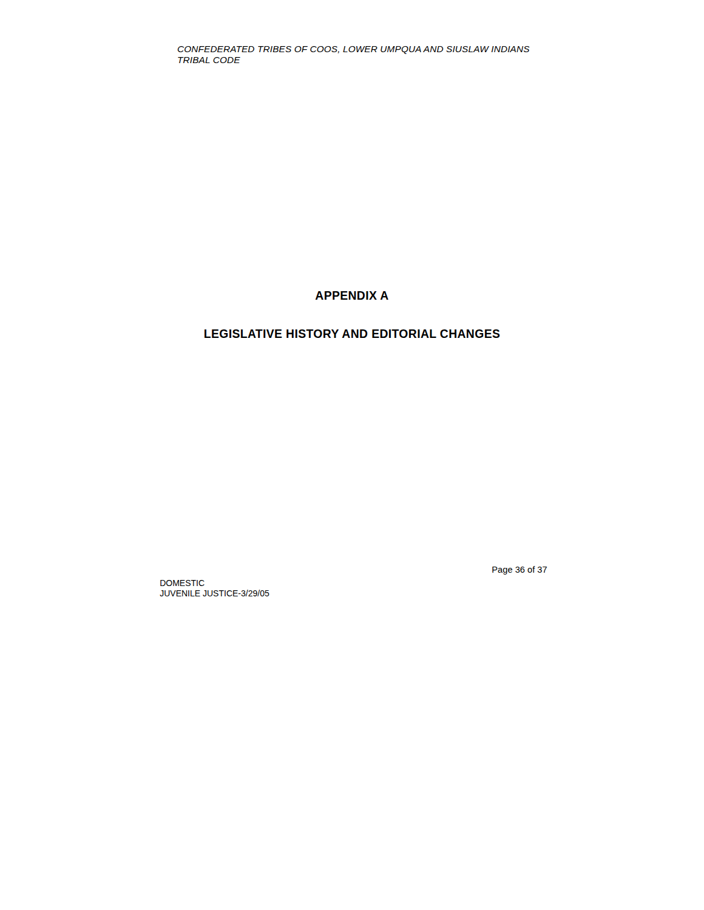CONFEDERATED TRIBES OF COOS, LOWER UMPQUA AND SIUSLAW INDIANS TRIBAL CODE
APPENDIX A
LEGISLATIVE HISTORY AND EDITORIAL CHANGES
Page 36 of 37
DOMESTIC
JUVENILE JUSTICE-3/29/05